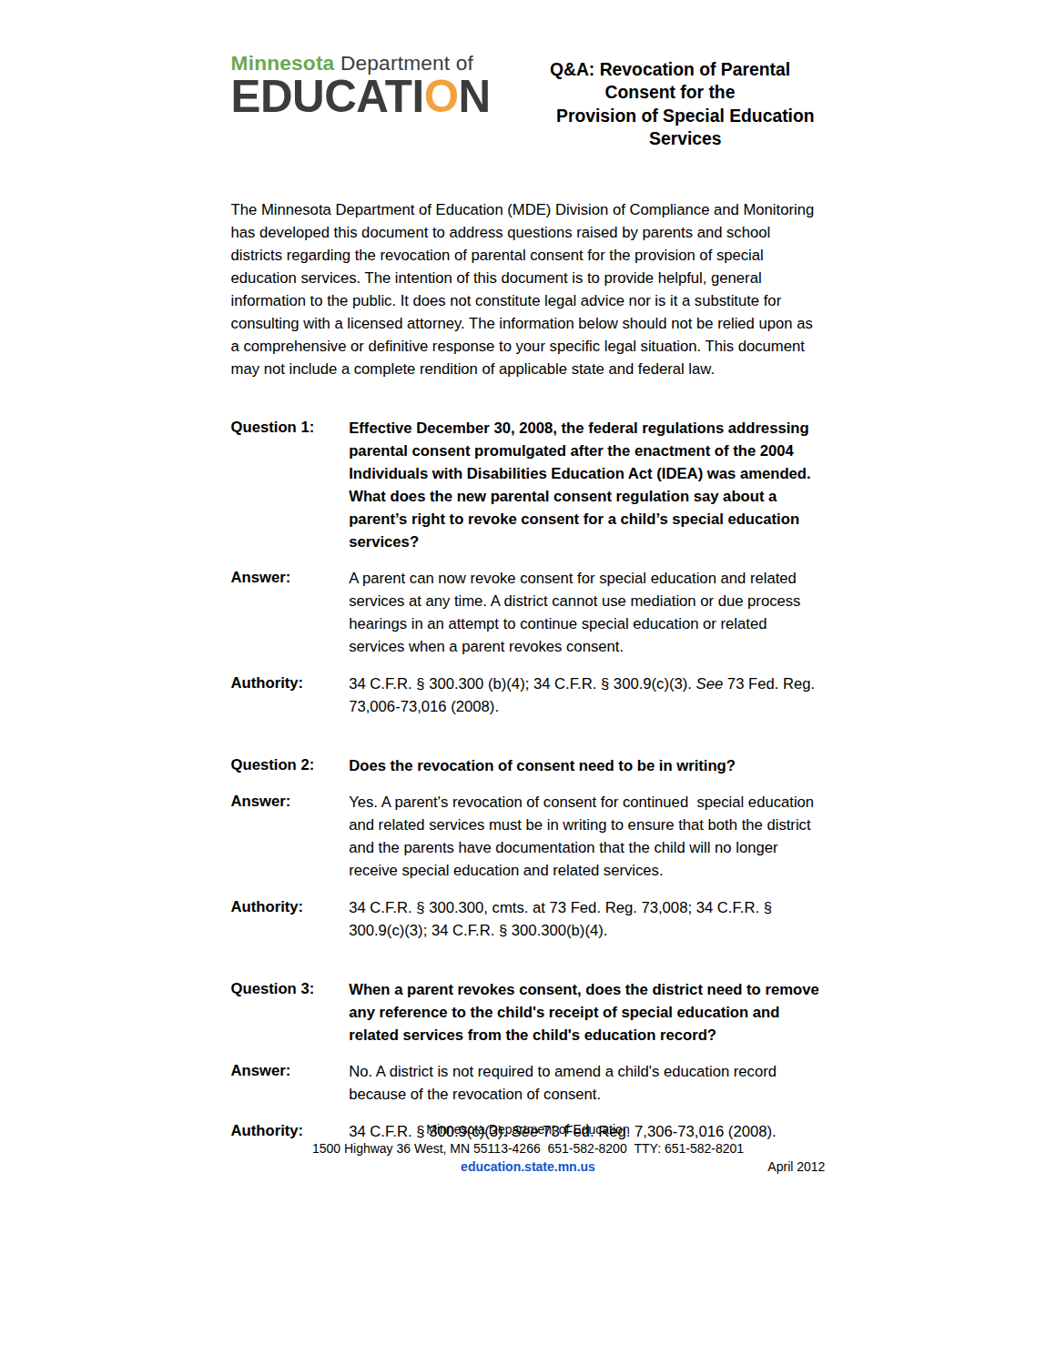Minnesota Department of
EDUCATION
Q&A: Revocation of Parental Consent for the Provision of Special Education Services
The Minnesota Department of Education (MDE) Division of Compliance and Monitoring has developed this document to address questions raised by parents and school districts regarding the revocation of parental consent for the provision of special education services. The intention of this document is to provide helpful, general information to the public. It does not constitute legal advice nor is it a substitute for consulting with a licensed attorney. The information below should not be relied upon as a comprehensive or definitive response to your specific legal situation. This document may not include a complete rendition of applicable state and federal law.
Question 1:
Effective December 30, 2008, the federal regulations addressing parental consent promulgated after the enactment of the 2004 Individuals with Disabilities Education Act (IDEA) was amended. What does the new parental consent regulation say about a parent’s right to revoke consent for a child’s special education services?
Answer:
A parent can now revoke consent for special education and related services at any time. A district cannot use mediation or due process hearings in an attempt to continue special education or related services when a parent revokes consent.
Authority:
34 C.F.R. § 300.300 (b)(4); 34 C.F.R. § 300.9(c)(3). See 73 Fed. Reg. 73,006-73,016 (2008).
Question 2:
Does the revocation of consent need to be in writing?
Answer:
Yes. A parent's revocation of consent for continued special education and related services must be in writing to ensure that both the district and the parents have documentation that the child will no longer receive special education and related services.
Authority:
34 C.F.R. § 300.300, cmts. at 73 Fed. Reg. 73,008; 34 C.F.R. § 300.9(c)(3); 34 C.F.R. § 300.300(b)(4).
Question 3:
When a parent revokes consent, does the district need to remove any reference to the child's receipt of special education and related services from the child's education record?
Answer:
No. A district is not required to amend a child's education record because of the revocation of consent.
Authority:
34 C.F.R. § 300.9(c)(3). See 73 Fed. Reg. 7,306-73,016 (2008).
Minnesota Department of Education
1500 Highway 36 West, MN 55113-4266 651-582-8200 TTY: 651-582-8201
education.state.mn.us April 2012